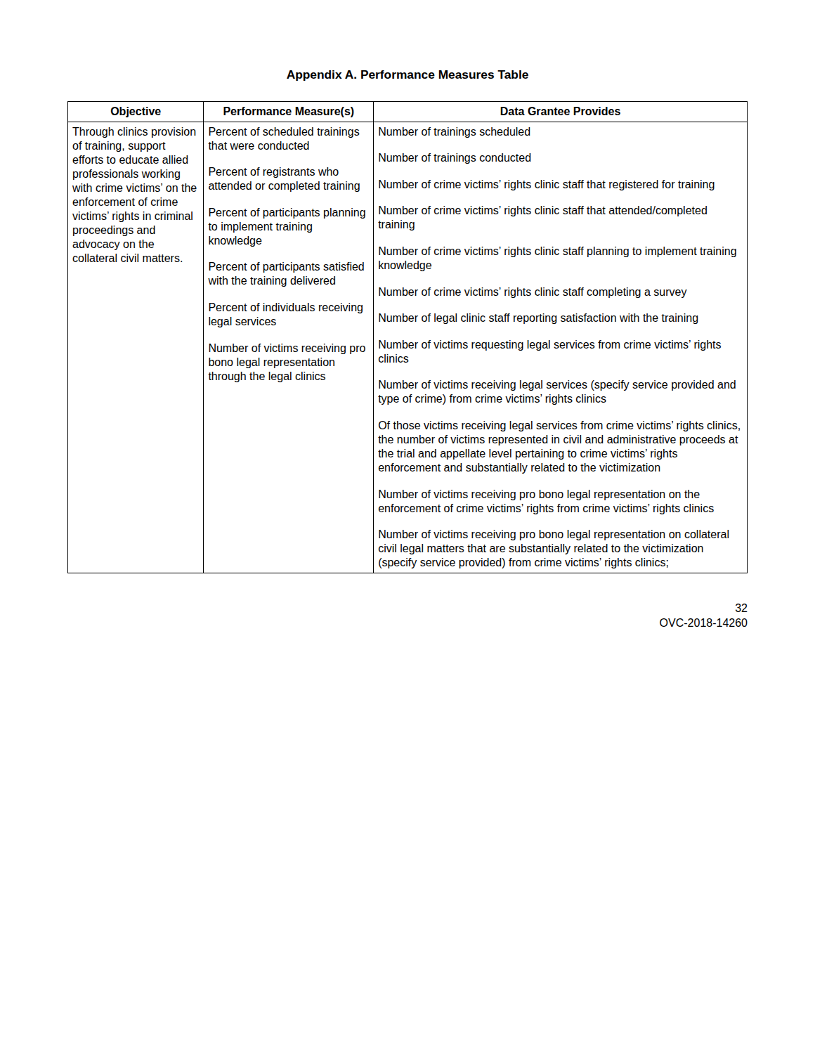Appendix A. Performance Measures Table
| Objective | Performance Measure(s) | Data Grantee Provides |
| --- | --- | --- |
| Through clinics provision of training, support efforts to educate allied professionals working with crime victims’ on the enforcement of crime victims’ rights in criminal proceedings and advocacy on the collateral civil matters. | Percent of scheduled trainings that were conducted Percent of registrants who attended or completed training Percent of participants planning to implement training knowledge Percent of participants satisfied with the training delivered Percent of individuals receiving legal services Number of victims receiving pro bono legal representation through the legal clinics | Number of trainings scheduled Number of trainings conducted Number of crime victims’ rights clinic staff that registered for training Number of crime victims’ rights clinic staff that attended/completed training Number of crime victims’ rights clinic staff planning to implement training knowledge Number of crime victims’ rights clinic staff completing a survey Number of legal clinic staff reporting satisfaction with the training Number of victims requesting legal services from crime victims’ rights clinics Number of victims receiving legal services (specify service provided and type of crime) from crime victims’ rights clinics Of those victims receiving legal services from crime victims’ rights clinics, the number of victims represented in civil and administrative proceeds at the trial and appellate level pertaining to crime victims’ rights enforcement and substantially related to the victimization Number of victims receiving pro bono legal representation on the enforcement of crime victims’ rights from crime victims’ rights clinics Number of victims receiving pro bono legal representation on collateral civil legal matters that are substantially related to the victimization (specify service provided) from crime victims’ rights clinics; |
32
OVC-2018-14260